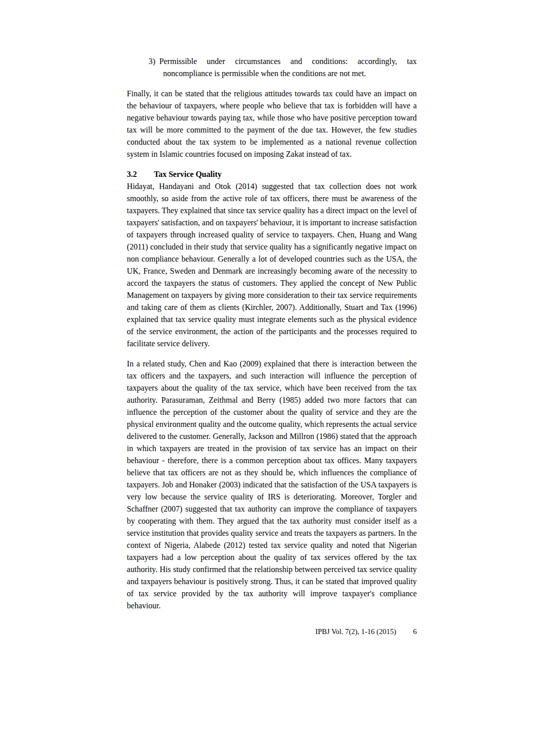3) Permissible under circumstances and conditions: accordingly, tax noncompliance is permissible when the conditions are not met.
Finally, it can be stated that the religious attitudes towards tax could have an impact on the behaviour of taxpayers, where people who believe that tax is forbidden will have a negative behaviour towards paying tax, while those who have positive perception toward tax will be more committed to the payment of the due tax. However, the few studies conducted about the tax system to be implemented as a national revenue collection system in Islamic countries focused on imposing Zakat instead of tax.
3.2 Tax Service Quality
Hidayat, Handayani and Otok (2014) suggested that tax collection does not work smoothly, so aside from the active role of tax officers, there must be awareness of the taxpayers. They explained that since tax service quality has a direct impact on the level of taxpayers' satisfaction, and on taxpayers' behaviour, it is important to increase satisfaction of taxpayers through increased quality of service to taxpayers. Chen, Huang and Wang (2011) concluded in their study that service quality has a significantly negative impact on non compliance behaviour. Generally a lot of developed countries such as the USA, the UK, France, Sweden and Denmark are increasingly becoming aware of the necessity to accord the taxpayers the status of customers. They applied the concept of New Public Management on taxpayers by giving more consideration to their tax service requirements and taking care of them as clients (Kirchler, 2007). Additionally, Stuart and Tax (1996) explained that tax service quality must integrate elements such as the physical evidence of the service environment, the action of the participants and the processes required to facilitate service delivery.
In a related study, Chen and Kao (2009) explained that there is interaction between the tax officers and the taxpayers, and such interaction will influence the perception of taxpayers about the quality of the tax service, which have been received from the tax authority. Parasuraman, Zeithmal and Berry (1985) added two more factors that can influence the perception of the customer about the quality of service and they are the physical environment quality and the outcome quality, which represents the actual service delivered to the customer. Generally, Jackson and Millron (1986) stated that the approach in which taxpayers are treated in the provision of tax service has an impact on their behaviour - therefore, there is a common perception about tax offices. Many taxpayers believe that tax officers are not as they should be, which influences the compliance of taxpayers. Job and Honaker (2003) indicated that the satisfaction of the USA taxpayers is very low because the service quality of IRS is deteriorating. Moreover, Torgler and Schaffner (2007) suggested that tax authority can improve the compliance of taxpayers by cooperating with them. They argued that the tax authority must consider itself as a service institution that provides quality service and treats the taxpayers as partners. In the context of Nigeria, Alabede (2012) tested tax service quality and noted that Nigerian taxpayers had a low perception about the quality of tax services offered by the tax authority. His study confirmed that the relationship between perceived tax service quality and taxpayers behaviour is positively strong. Thus, it can be stated that improved quality of tax service provided by the tax authority will improve taxpayer's compliance behaviour.
IPBJ Vol. 7(2), 1-16 (2015)6